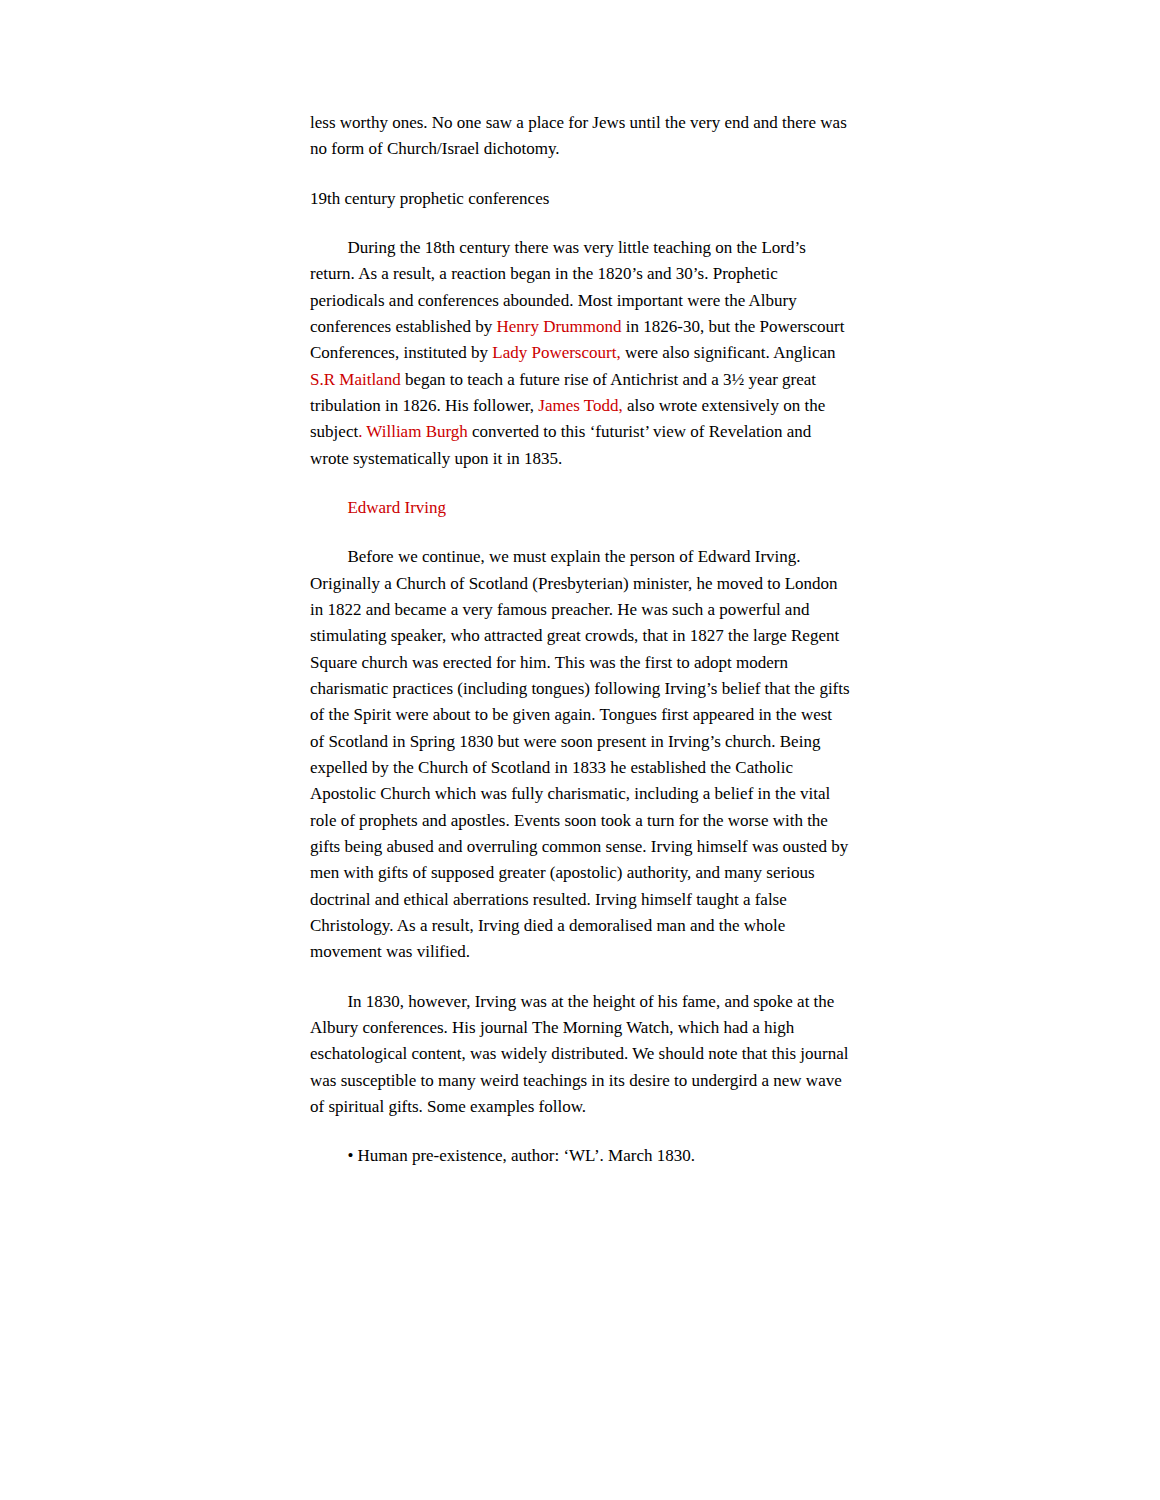less worthy ones. No one saw a place for Jews until the very end and there was no form of Church/Israel dichotomy.
19th century prophetic conferences
During the 18th century there was very little teaching on the Lord’s return. As a result, a reaction began in the 1820’s and 30’s. Prophetic periodicals and conferences abounded. Most important were the Albury conferences established by Henry Drummond in 1826-30, but the Powerscourt Conferences, instituted by Lady Powerscourt, were also significant. Anglican S.R Maitland began to teach a future rise of Antichrist and a 3½ year great tribulation in 1826. His follower, James Todd, also wrote extensively on the subject. William Burgh converted to this ‘futurist’ view of Revelation and wrote systematically upon it in 1835.
Edward Irving
Before we continue, we must explain the person of Edward Irving. Originally a Church of Scotland (Presbyterian) minister, he moved to London in 1822 and became a very famous preacher. He was such a powerful and stimulating speaker, who attracted great crowds, that in 1827 the large Regent Square church was erected for him. This was the first to adopt modern charismatic practices (including tongues) following Irving’s belief that the gifts of the Spirit were about to be given again. Tongues first appeared in the west of Scotland in Spring 1830 but were soon present in Irving’s church. Being expelled by the Church of Scotland in 1833 he established the Catholic Apostolic Church which was fully charismatic, including a belief in the vital role of prophets and apostles. Events soon took a turn for the worse with the gifts being abused and overruling common sense. Irving himself was ousted by men with gifts of supposed greater (apostolic) authority, and many serious doctrinal and ethical aberrations resulted. Irving himself taught a false Christology. As a result, Irving died a demoralised man and the whole movement was vilified.
In 1830, however, Irving was at the height of his fame, and spoke at the Albury conferences. His journal The Morning Watch, which had a high eschatological content, was widely distributed. We should note that this journal was susceptible to many weird teachings in its desire to undergird a new wave of spiritual gifts. Some examples follow.
• Human pre-existence, author: ‘WL’. March 1830.